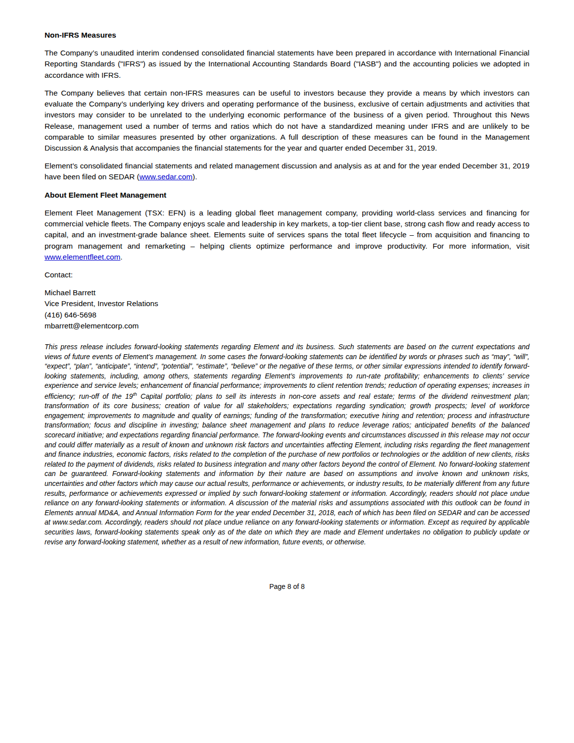Non-IFRS Measures
The Company’s unaudited interim condensed consolidated financial statements have been prepared in accordance with International Financial Reporting Standards ("IFRS") as issued by the International Accounting Standards Board ("IASB") and the accounting policies we adopted in accordance with IFRS.
The Company believes that certain non-IFRS measures can be useful to investors because they provide a means by which investors can evaluate the Company’s underlying key drivers and operating performance of the business, exclusive of certain adjustments and activities that investors may consider to be unrelated to the underlying economic performance of the business of a given period. Throughout this News Release, management used a number of terms and ratios which do not have a standardized meaning under IFRS and are unlikely to be comparable to similar measures presented by other organizations. A full description of these measures can be found in the Management Discussion & Analysis that accompanies the financial statements for the year and quarter ended December 31, 2019.
Element’s consolidated financial statements and related management discussion and analysis as at and for the year ended December 31, 2019 have been filed on SEDAR (www.sedar.com).
About Element Fleet Management
Element Fleet Management (TSX: EFN) is a leading global fleet management company, providing world-class services and financing for commercial vehicle fleets. The Company enjoys scale and leadership in key markets, a top-tier client base, strong cash flow and ready access to capital, and an investment-grade balance sheet. Elements suite of services spans the total fleet lifecycle – from acquisition and financing to program management and remarketing – helping clients optimize performance and improve productivity. For more information, visit www.elementfleet.com.
Contact:
Michael Barrett
Vice President, Investor Relations
(416) 646-5698
mbarrett@elementcorp.com
This press release includes forward-looking statements regarding Element and its business. Such statements are based on the current expectations and views of future events of Element’s management. In some cases the forward-looking statements can be identified by words or phrases such as “may”, “will”, “expect”, “plan”, “anticipate”, “intend”, “potential”, “estimate”, “believe” or the negative of these terms, or other similar expressions intended to identify forward-looking statements, including, among others, statements regarding Element’s improvements to run-rate profitability; enhancements to clients’ service experience and service levels; enhancement of financial performance; improvements to client retention trends; reduction of operating expenses; increases in efficiency; run-off of the 19th Capital portfolio; plans to sell its interests in non-core assets and real estate; terms of the dividend reinvestment plan; transformation of its core business; creation of value for all stakeholders; expectations regarding syndication; growth prospects; level of workforce engagement; improvements to magnitude and quality of earnings; funding of the transformation; executive hiring and retention; process and infrastructure transformation; focus and discipline in investing; balance sheet management and plans to reduce leverage ratios; anticipated benefits of the balanced scorecard initiative; and expectations regarding financial performance. The forward-looking events and circumstances discussed in this release may not occur and could differ materially as a result of known and unknown risk factors and uncertainties affecting Element, including risks regarding the fleet management and finance industries, economic factors, risks related to the completion of the purchase of new portfolios or technologies or the addition of new clients, risks related to the payment of dividends, risks related to business integration and many other factors beyond the control of Element. No forward-looking statement can be guaranteed. Forward-looking statements and information by their nature are based on assumptions and involve known and unknown risks, uncertainties and other factors which may cause our actual results, performance or achievements, or industry results, to be materially different from any future results, performance or achievements expressed or implied by such forward-looking statement or information. Accordingly, readers should not place undue reliance on any forward-looking statements or information. A discussion of the material risks and assumptions associated with this outlook can be found in Elements annual MD&A, and Annual Information Form for the year ended December 31, 2018, each of which has been filed on SEDAR and can be accessed at www.sedar.com. Accordingly, readers should not place undue reliance on any forward-looking statements or information. Except as required by applicable securities laws, forward-looking statements speak only as of the date on which they are made and Element undertakes no obligation to publicly update or revise any forward-looking statement, whether as a result of new information, future events, or otherwise.
Page 8 of 8